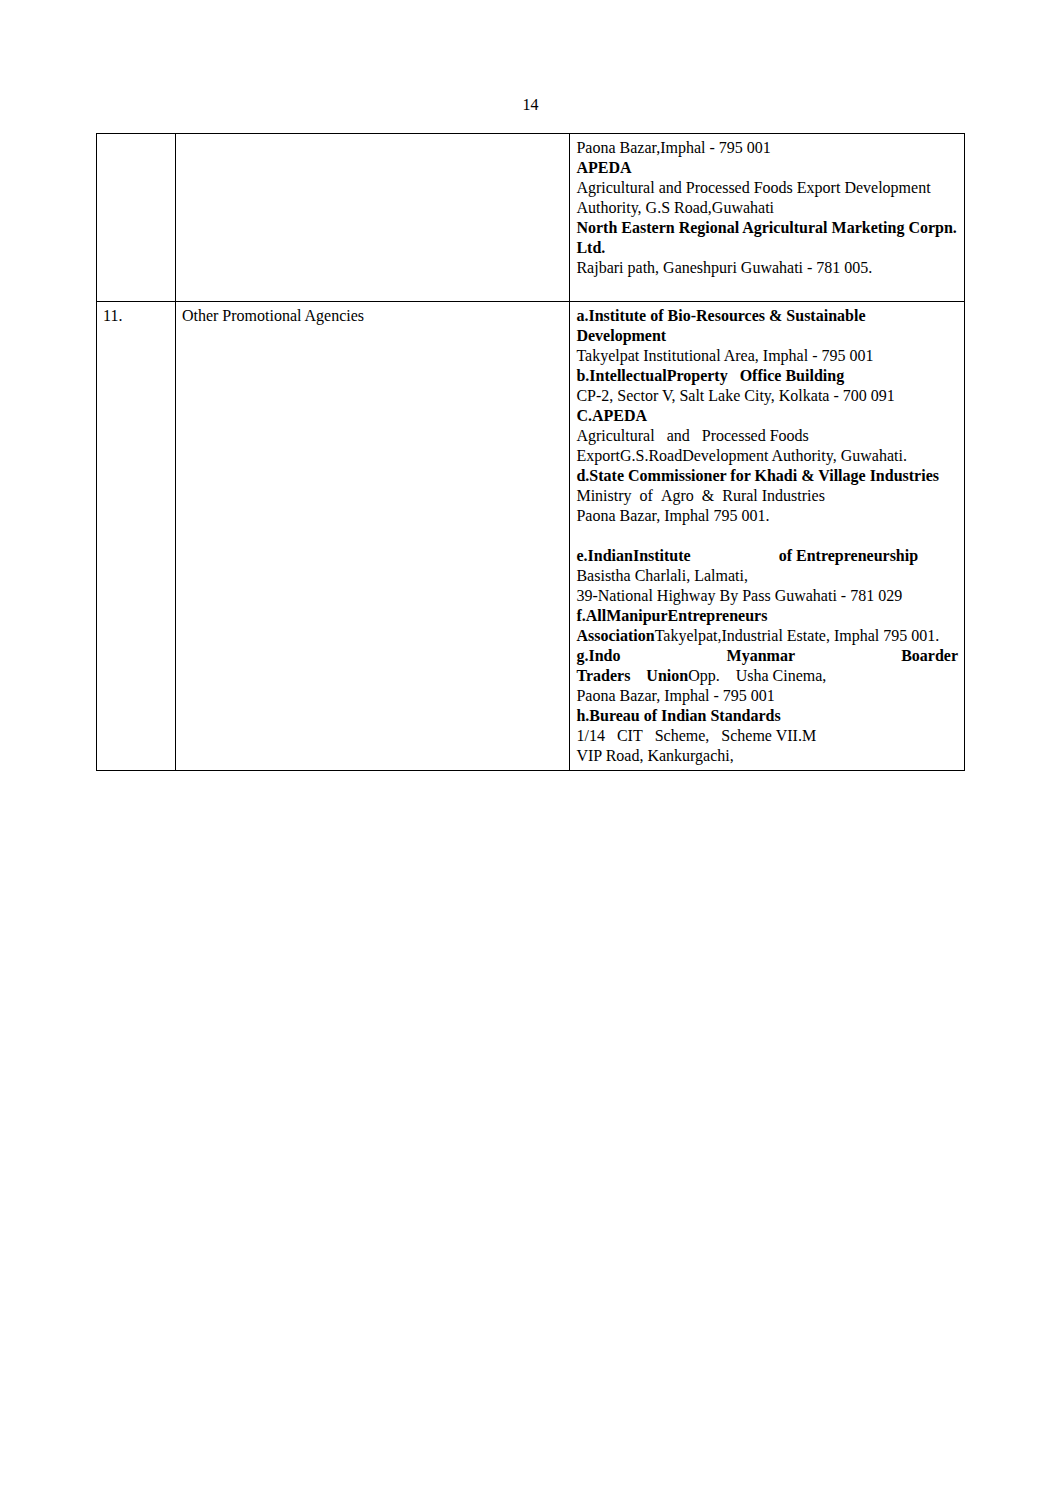14
| | | Paona Bazar,Imphal - 795 001 APEDA Agricultural and Processed Foods Export Development Authority, G.S Road,Guwahati North Eastern Regional Agricultural Marketing Corpn. Ltd. Rajbari path, Ganeshpuri Guwahati - 781 005. |
| 11. | Other Promotional Agencies | a.Institute of Bio-Resources & Sustainable Development Takyelpat Institutional Area, Imphal - 795 001 b.IntellectualProperty Office Building CP-2, Sector V, Salt Lake City, Kolkata - 700 091 C.APEDA Agricultural and Processed Foods ExportG.S.RoadDevelopment Authority, Guwahati. d.State Commissioner for Khadi & Village Industries Ministry of Agro & Rural Industries Paona Bazar, Imphal 795 001. e.IndianInstitute of Entrepreneurship Basistha Charlali, Lalmati, 39-National Highway By Pass Guwahati - 781 029 f.AllManipurEntrepreneurs Association Takyelpat,Industrial Estate, Imphal 795 001. g.Indo Myanmar Boarder Traders Union Opp. Usha Cinema, Paona Bazar, Imphal - 795 001 h.Bureau of Indian Standards 1/14 CIT Scheme, Scheme VII.M VIP Road, Kankurgachi, |